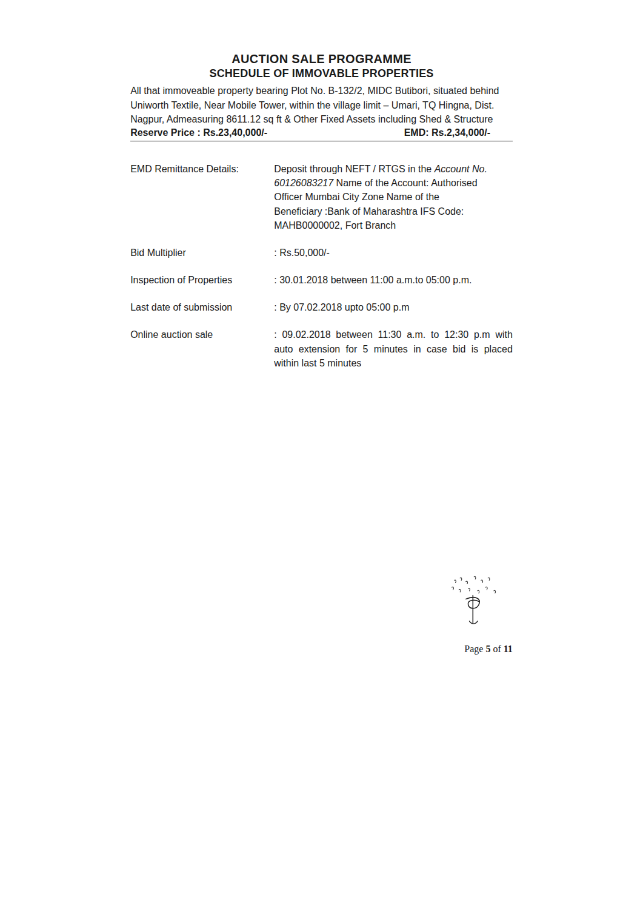AUCTION SALE PROGRAMME
SCHEDULE OF IMMOVABLE PROPERTIES
All that immoveable property bearing Plot No. B-132/2, MIDC Butibori, situated behind Uniworth Textile, Near Mobile Tower, within the village limit – Umari, TQ Hingna, Dist. Nagpur, Admeasuring 8611.12 sq ft & Other Fixed Assets including Shed & Structure
Reserve Price : Rs.23,40,000/- EMD: Rs.2,34,000/-
| EMD Remittance Details: | Deposit through NEFT / RTGS in the Account No. 60126083217 Name of the Account: Authorised Officer Mumbai City Zone Name of the Beneficiary :Bank of Maharashtra IFS Code: MAHB0000002, Fort Branch |
| Bid Multiplier | : Rs.50,000/- |
| Inspection of Properties | : 30.01.2018 between 11:00 a.m.to 05:00 p.m. |
| Last date of submission | : By 07.02.2018 upto 05:00 p.m |
Online auction sale : 09.02.2018 between 11:30 a.m. to 12:30 p.m with auto extension for 5 minutes in case bid is placed within last 5 minutes
Page 5 of 11